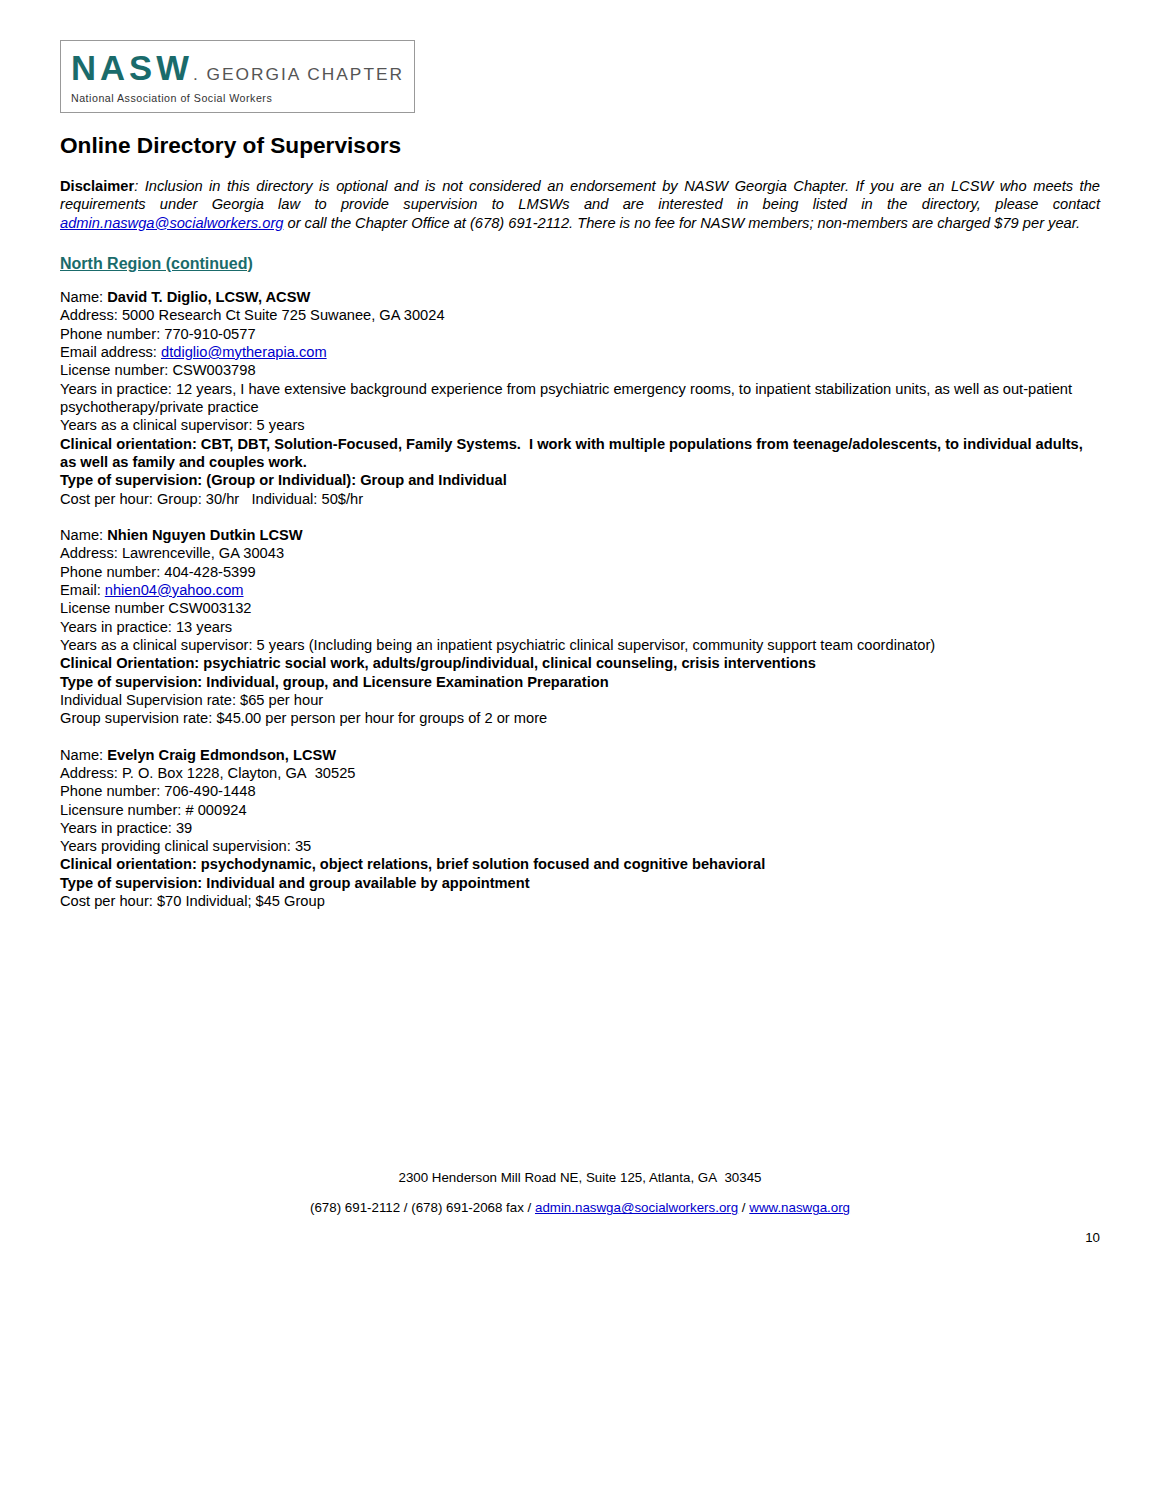NASW. GEORGIA CHAPTER
National Association of Social Workers
Online Directory of Supervisors
Disclaimer: Inclusion in this directory is optional and is not considered an endorsement by NASW Georgia Chapter. If you are an LCSW who meets the requirements under Georgia law to provide supervision to LMSWs and are interested in being listed in the directory, please contact admin.naswga@socialworkers.org or call the Chapter Office at (678) 691-2112. There is no fee for NASW members; non-members are charged $79 per year.
North Region (continued)
Name: David T. Diglio, LCSW, ACSW
Address: 5000 Research Ct Suite 725 Suwanee, GA 30024
Phone number: 770-910-0577
Email address: dtdiglio@mytherapia.com
License number: CSW003798
Years in practice: 12 years, I have extensive background experience from psychiatric emergency rooms, to inpatient stabilization units, as well as out-patient psychotherapy/private practice
Years as a clinical supervisor: 5 years
Clinical orientation: CBT, DBT, Solution-Focused, Family Systems. I work with multiple populations from teenage/adolescents, to individual adults, as well as family and couples work.
Type of supervision: (Group or Individual): Group and Individual
Cost per hour: Group: 30/hr Individual: 50$/hr
Name: Nhien Nguyen Dutkin LCSW
Address: Lawrenceville, GA 30043
Phone number: 404-428-5399
Email: nhien04@yahoo.com
License number CSW003132
Years in practice: 13 years
Years as a clinical supervisor: 5 years (Including being an inpatient psychiatric clinical supervisor, community support team coordinator)
Clinical Orientation: psychiatric social work, adults/group/individual, clinical counseling, crisis interventions
Type of supervision: Individual, group, and Licensure Examination Preparation
Individual Supervision rate: $65 per hour
Group supervision rate: $45.00 per person per hour for groups of 2 or more
Name: Evelyn Craig Edmondson, LCSW
Address: P. O. Box 1228, Clayton, GA 30525
Phone number: 706-490-1448
Licensure number: # 000924
Years in practice: 39
Years providing clinical supervision: 35
Clinical orientation: psychodynamic, object relations, brief solution focused and cognitive behavioral
Type of supervision: Individual and group available by appointment
Cost per hour: $70 Individual; $45 Group
2300 Henderson Mill Road NE, Suite 125, Atlanta, GA 30345
(678) 691-2112 / (678) 691-2068 fax / admin.naswga@socialworkers.org / www.naswga.org
10